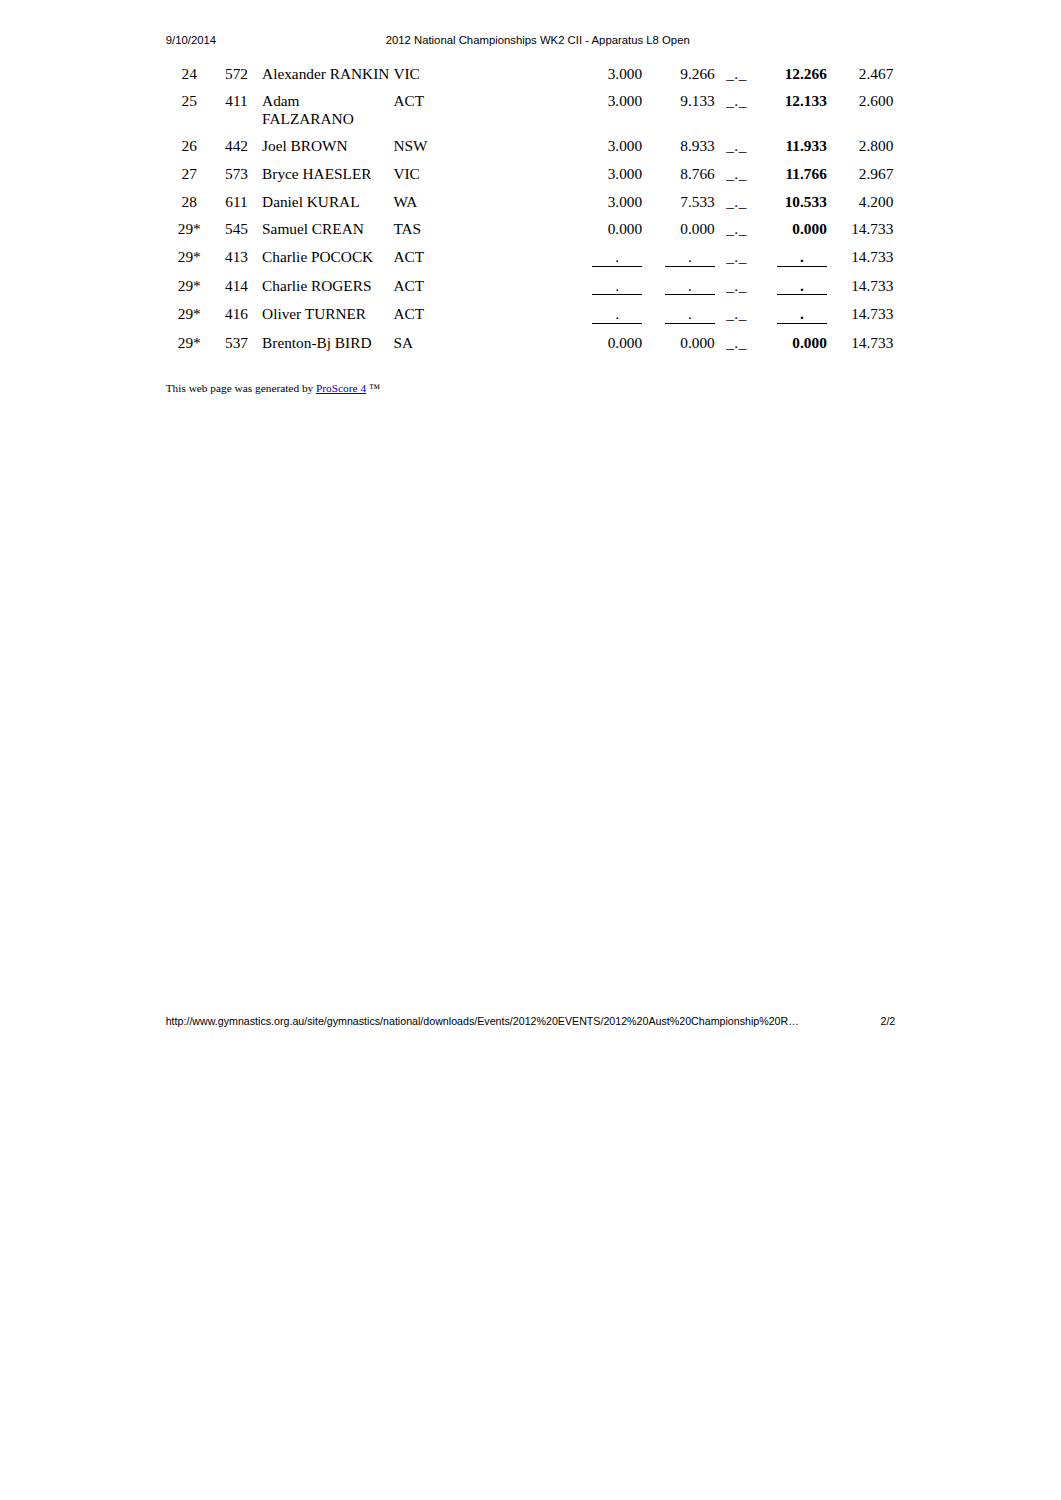9/10/2014
2012 National Championships WK2 CII - Apparatus L8 Open
| 24 | 572 | Alexander RANKIN | VIC | | 3.000 | 9.266 | _._ | 12.266 | 2.467 |
| 25 | 411 | Adam FALZARANO | ACT | | 3.000 | 9.133 | _._ | 12.133 | 2.600 |
| 26 | 442 | Joel BROWN | NSW | | 3.000 | 8.933 | _._ | 11.933 | 2.800 |
| 27 | 573 | Bryce HAESLER | VIC | | 3.000 | 8.766 | _._ | 11.766 | 2.967 |
| 28 | 611 | Daniel KURAL | WA | | 3.000 | 7.533 | _._ | 10.533 | 4.200 |
| 29 * | 545 | Samuel CREAN | TAS | | 0.000 | 0.000 | _._ | 0.000 | 14.733 |
| 29 * | 413 | Charlie POCOCK | ACT | | . | . | _._ | . | 14.733 |
| 29 * | 414 | Charlie ROGERS | ACT | | . | . | _._ | . | 14.733 |
| 29 * | 416 | Oliver TURNER | ACT | | . | . | _._ | . | 14.733 |
| 29 * | 537 | Brenton-Bj BIRD | SA | | 0.000 | 0.000 | _._ | 0.000 | 14.733 |
This web page was generated by ProScore 4 ™
http://www.gymnastics.org.au/site/gymnastics/national/downloads/Events/2012%20EVENTS/2012%20Aust%20Championship%20Results/MAG/L…
2/2